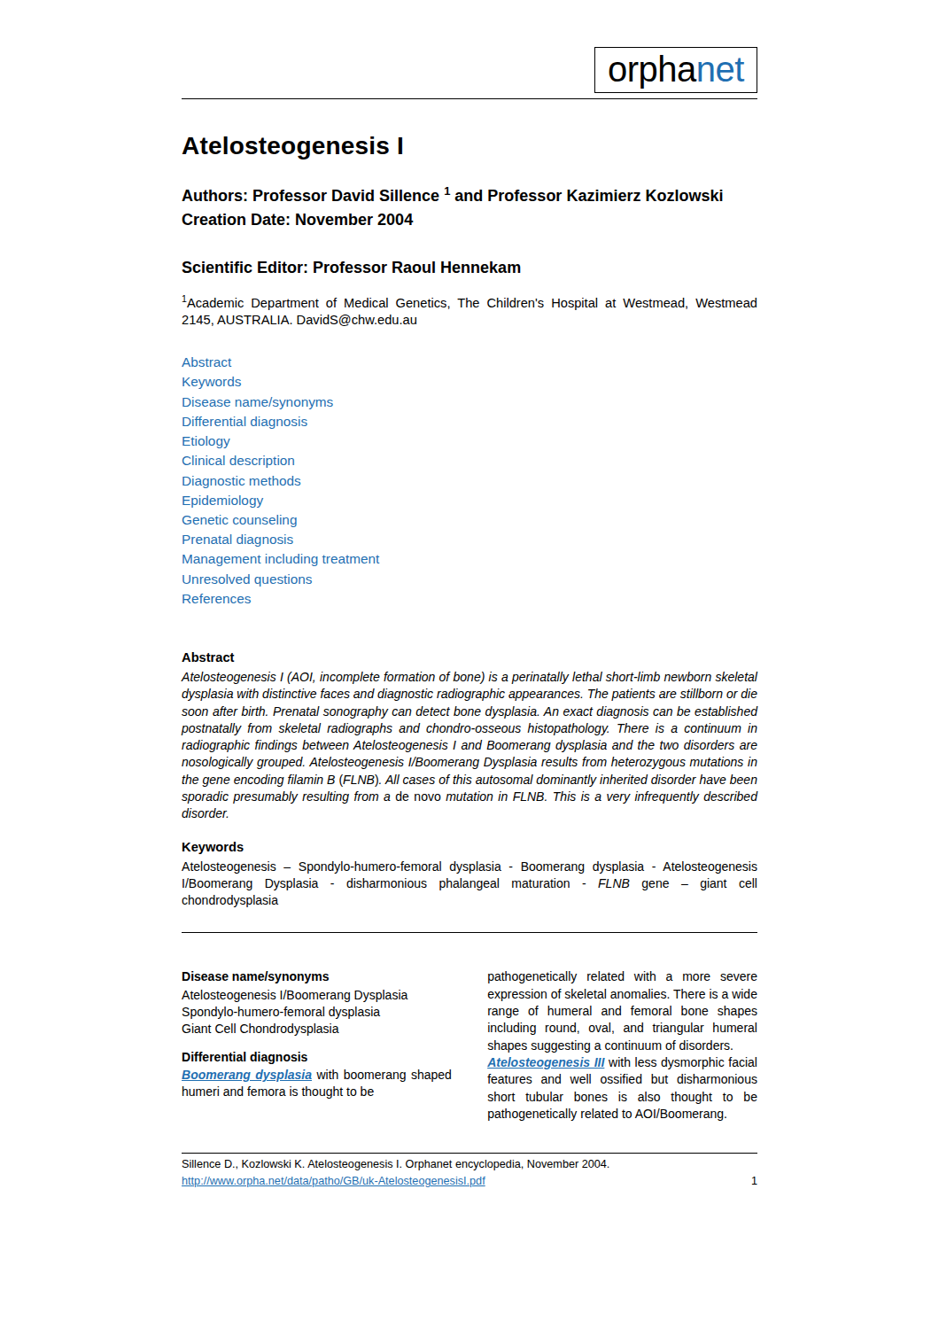orpha net
Atelosteogenesis I
Authors: Professor David Sillence 1 and Professor Kazimierz Kozlowski
Creation Date: November 2004
Scientific Editor: Professor Raoul Hennekam
1Academic Department of Medical Genetics, The Children's Hospital at Westmead, Westmead 2145, AUSTRALIA. DavidS@chw.edu.au
Abstract Keywords Disease name/synonyms Differential diagnosis Etiology Clinical description Diagnostic methods Epidemiology Genetic counseling Prenatal diagnosis Management including treatment Unresolved questions References
Abstract
Atelosteogenesis I (AOI, incomplete formation of bone) is a perinatally lethal short-limb newborn skeletal dysplasia with distinctive faces and diagnostic radiographic appearances. The patients are stillborn or die soon after birth. Prenatal sonography can detect bone dysplasia. An exact diagnosis can be established postnatally from skeletal radiographs and chondro-osseous histopathology. There is a continuum in radiographic findings between Atelosteogenesis I and Boomerang dysplasia and the two disorders are nosologically grouped. Atelosteogenesis I/Boomerang Dysplasia results from heterozygous mutations in the gene encoding filamin B (FLNB). All cases of this autosomal dominantly inherited disorder have been sporadic presumably resulting from a de novo mutation in FLNB. This is a very infrequently described disorder.
Keywords
Atelosteogenesis – Spondylo-humero-femoral dysplasia - Boomerang dysplasia - Atelosteogenesis I/Boomerang Dysplasia - disharmonious phalangeal maturation - FLNB gene – giant cell chondrodysplasia
Disease name/synonyms
Atelosteogenesis I/Boomerang Dysplasia
Spondylo-humero-femoral dysplasia
Giant Cell Chondrodysplasia
Differential diagnosis
Boomerang dysplasia with boomerang shaped humeri and femora is thought to be
pathogenetically related with a more severe expression of skeletal anomalies. There is a wide range of humeral and femoral bone shapes including round, oval, and triangular humeral shapes suggesting a continuum of disorders.
Atelosteogenesis III with less dysmorphic facial features and well ossified but disharmonious short tubular bones is also thought to be pathogenetically related to AOI/Boomerang.
Sillence D., Kozlowski K. Atelosteogenesis I. Orphanet encyclopedia, November 2004.
http://www.orpha.net/data/patho/GB/uk-AtelosteogenesisI.pdf 1